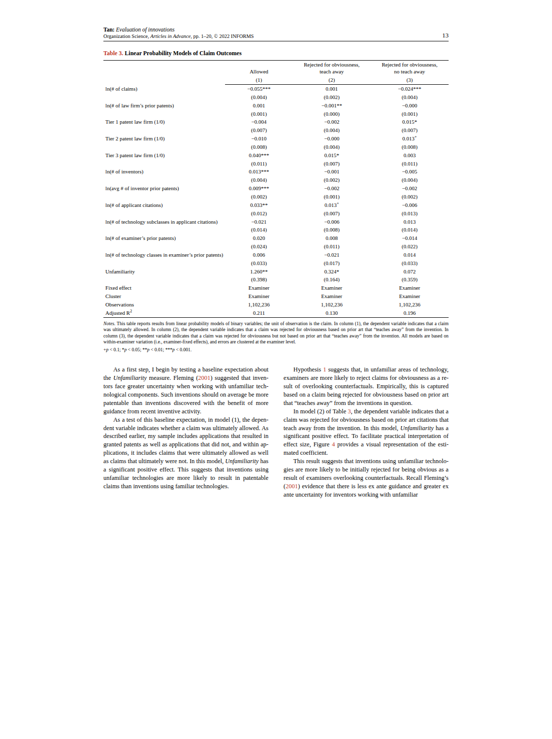Tan: Evaluation of innovations
Organization Science, Articles in Advance, pp. 1–20, © 2022 INFORMS
13
Table 3. Linear Probability Models of Claim Outcomes
| | Allowed | Rejected for obviousness, teach away | Rejected for obviousness, no teach away |
| --- | --- | --- | --- |
| (1) | (2) | (3) |
| ln(# of claims) | −0.055*** | 0.001 | −0.024*** |
| | (0.004) | (0.002) | (0.004) |
| ln(# of law firm’s prior patents) | 0.001 | −0.001** | −0.000 |
| | (0.001) | (0.000) | (0.001) |
| Tier 1 patent law firm (1/0) | −0.004 | −0.002 | 0.015* |
| | (0.007) | (0.004) | (0.007) |
| Tier 2 patent law firm (1/0) | −0.010 | −0.000 | 0.013 + |
| | (0.008) | (0.004) | (0.008) |
| Tier 3 patent law firm (1/0) | 0.040*** | 0.015* | 0.003 |
| | (0.011) | (0.007) | (0.011) |
| ln(# of inventors) | 0.013*** | −0.001 | −0.005 |
| | (0.004) | (0.002) | (0.004) |
| ln(avg # of inventor prior patents) | 0.009*** | −0.002 | −0.002 |
| | (0.002) | (0.001) | (0.002) |
| ln(# of applicant citations) | 0.033** | 0.013 + | −0.006 |
| | (0.012) | (0.007) | (0.013) |
| ln(# of technology subclasses in applicant citations) | −0.021 | −0.006 | 0.013 |
| | (0.014) | (0.008) | (0.014) |
| ln(# of examiner’s prior patents) | 0.020 | 0.008 | −0.014 |
| | (0.024) | (0.011) | (0.022) |
| ln(# of technology classes in examiner’s prior patents) | 0.006 | −0.021 | 0.014 |
| | (0.033) | (0.017) | (0.033) |
| Unfamiliarity | 1.260** | 0.324* | 0.072 |
| | (0.398) | (0.164) | (0.359) |
| Fixed effect | Examiner | Examiner | Examiner |
| Cluster | Examiner | Examiner | Examiner |
| Observations | 1,102,236 | 1,102,236 | 1,102,236 |
| Adjusted R 2 | 0.211 | 0.130 | 0.196 |
Notes. This table reports results from linear probability models of binary variables; the unit of observation is the claim. In column (1), the dependent variable indicates that a claim was ultimately allowed. In column (2), the dependent variable indicates that a claim was rejected for obviousness based on prior art that “teaches away” from the invention. In column (3), the dependent variable indicates that a claim was rejected for obviousness but not based on prior art that “teaches away” from the invention. All models are based on within-examiner variation (i.e., examiner-fixed effects), and errors are clustered at the examiner level.
+p < 0.1; *p < 0.05; **p < 0.01; ***p < 0.001.
As a first step, I begin by testing a baseline expectation about the Unfamiliarity measure. Fleming (2001) suggested that inventors face greater uncertainty when working with unfamiliar technological components. Such inventions should on average be more patentable than inventions discovered with the benefit of more guidance from recent inventive activity.
As a test of this baseline expectation, in model (1), the dependent variable indicates whether a claim was ultimately allowed. As described earlier, my sample includes applications that resulted in granted patents as well as applications that did not, and within applications, it includes claims that were ultimately allowed as well as claims that ultimately were not. In this model, Unfamiliarity has a significant positive effect. This suggests that inventions using unfamiliar technologies are more likely to result in patentable claims than inventions using familiar technologies.
Hypothesis 1 suggests that, in unfamiliar areas of technology, examiners are more likely to reject claims for obviousness as a result of overlooking counterfactuals. Empirically, this is captured based on a claim being rejected for obviousness based on prior art that “teaches away” from the inventions in question.
In model (2) of Table 3, the dependent variable indicates that a claim was rejected for obviousness based on prior art citations that teach away from the invention. In this model, Unfamiliarity has a significant positive effect. To facilitate practical interpretation of effect size, Figure 4 provides a visual representation of the estimated coefficient.
This result suggests that inventions using unfamiliar technologies are more likely to be initially rejected for being obvious as a result of examiners overlooking counterfactuals. Recall Fleming’s (2001) evidence that there is less ex ante guidance and greater ex ante uncertainty for inventors working with unfamiliar